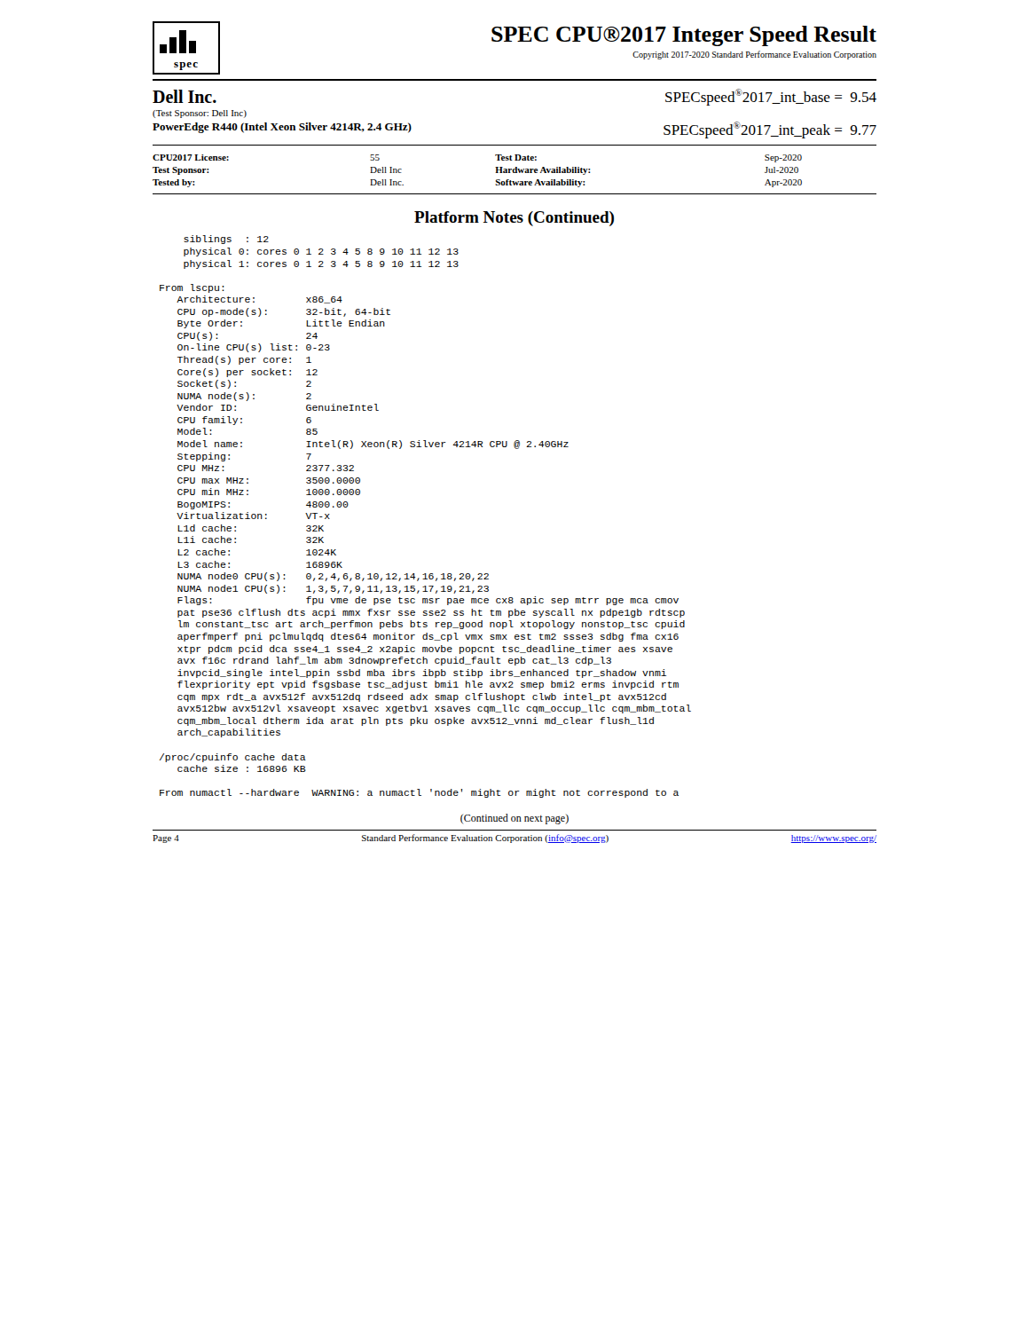spec
SPEC CPU®2017 Integer Speed Result
Copyright 2017-2020 Standard Performance Evaluation Corporation
| Dell Inc. (Test Sponsor: Dell Inc) | SPECspeed ® 2017_int_base = 9.54 |
| PowerEdge R440 (Intel Xeon Silver 4214R, 2.4 GHz) | SPECspeed ® 2017_int_peak = 9.77 |
| CPU2017 License: | 55 | | Test Date: | Sep-2020 |
| Test Sponsor: | Dell Inc | | Hardware Availability: | Jul-2020 |
| Tested by: | Dell Inc. | | Software Availability: | Apr-2020 |
Platform Notes (Continued)
     siblings  : 12
     physical 0: cores 0 1 2 3 4 5 8 9 10 11 12 13
     physical 1: cores 0 1 2 3 4 5 8 9 10 11 12 13

 From lscpu:
    Architecture:        x86_64
    CPU op-mode(s):      32-bit, 64-bit
    Byte Order:          Little Endian
    CPU(s):              24
    On-line CPU(s) list: 0-23
    Thread(s) per core:  1
    Core(s) per socket:  12
    Socket(s):           2
    NUMA node(s):        2
    Vendor ID:           GenuineIntel
    CPU family:          6
    Model:               85
    Model name:          Intel(R) Xeon(R) Silver 4214R CPU @ 2.40GHz
    Stepping:            7
    CPU MHz:             2377.332
    CPU max MHz:         3500.0000
    CPU min MHz:         1000.0000
    BogoMIPS:            4800.00
    Virtualization:      VT-x
    L1d cache:           32K
    L1i cache:           32K
    L2 cache:            1024K
    L3 cache:            16896K
    NUMA node0 CPU(s):   0,2,4,6,8,10,12,14,16,18,20,22
    NUMA node1 CPU(s):   1,3,5,7,9,11,13,15,17,19,21,23
    Flags:               fpu vme de pse tsc msr pae mce cx8 apic sep mtrr pge mca cmov
    pat pse36 clflush dts acpi mmx fxsr sse sse2 ss ht tm pbe syscall nx pdpe1gb rdtscp
    lm constant_tsc art arch_perfmon pebs bts rep_good nopl xtopology nonstop_tsc cpuid
    aperfmperf pni pclmulqdq dtes64 monitor ds_cpl vmx smx est tm2 ssse3 sdbg fma cx16
    xtpr pdcm pcid dca sse4_1 sse4_2 x2apic movbe popcnt tsc_deadline_timer aes xsave
    avx f16c rdrand lahf_lm abm 3dnowprefetch cpuid_fault epb cat_l3 cdp_l3
    invpcid_single intel_ppin ssbd mba ibrs ibpb stibp ibrs_enhanced tpr_shadow vnmi
    flexpriority ept vpid fsgsbase tsc_adjust bmi1 hle avx2 smep bmi2 erms invpcid rtm
    cqm mpx rdt_a avx512f avx512dq rdseed adx smap clflushopt clwb intel_pt avx512cd
    avx512bw avx512vl xsaveopt xsavec xgetbv1 xsaves cqm_llc cqm_occup_llc cqm_mbm_total
    cqm_mbm_local dtherm ida arat pln pts pku ospke avx512_vnni md_clear flush_l1d
    arch_capabilities

 /proc/cpuinfo cache data
    cache size : 16896 KB

 From numactl --hardware  WARNING: a numactl 'node' might or might not correspond to a
(Continued on next page)
Page 4
Standard Performance Evaluation Corporation (info@spec.org)
https://www.spec.org/